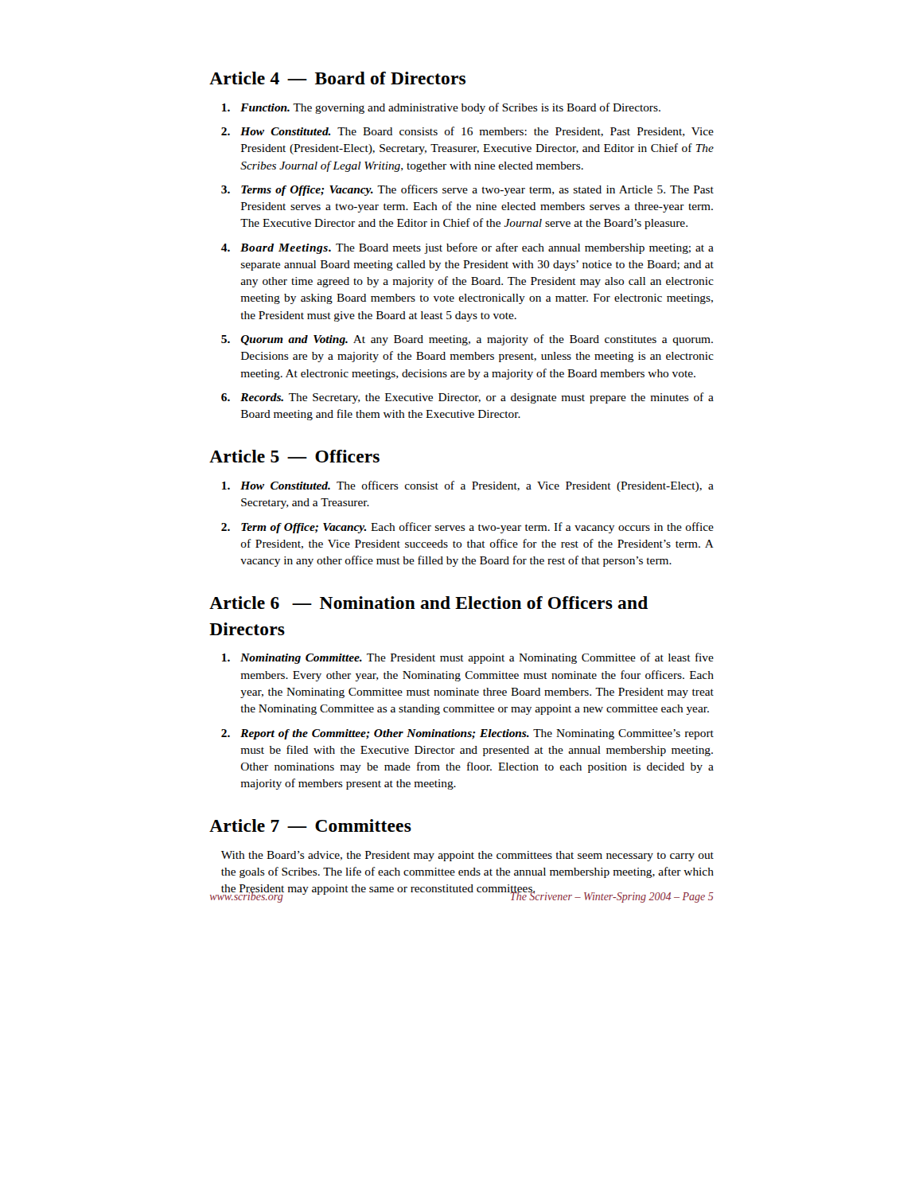Article 4 — Board of Directors
1. Function. The governing and administrative body of Scribes is its Board of Directors.
2. How Constituted. The Board consists of 16 members: the President, Past President, Vice President (President-Elect), Secretary, Treasurer, Executive Director, and Editor in Chief of The Scribes Journal of Legal Writing, together with nine elected members.
3. Terms of Office; Vacancy. The officers serve a two-year term, as stated in Article 5. The Past President serves a two-year term. Each of the nine elected members serves a three-year term. The Executive Director and the Editor in Chief of the Journal serve at the Board’s pleasure.
4. Board Meetings. The Board meets just before or after each annual membership meeting; at a separate annual Board meeting called by the President with 30 days’ notice to the Board; and at any other time agreed to by a majority of the Board. The President may also call an electronic meeting by asking Board members to vote electronically on a matter. For electronic meetings, the President must give the Board at least 5 days to vote.
5. Quorum and Voting. At any Board meeting, a majority of the Board constitutes a quorum. Decisions are by a majority of the Board members present, unless the meeting is an electronic meeting. At electronic meetings, decisions are by a majority of the Board members who vote.
6. Records. The Secretary, the Executive Director, or a designate must prepare the minutes of a Board meeting and file them with the Executive Director.
Article 5 — Officers
1. How Constituted. The officers consist of a President, a Vice President (President-Elect), a Secretary, and a Treasurer.
2. Term of Office; Vacancy. Each officer serves a two-year term. If a vacancy occurs in the office of President, the Vice President succeeds to that office for the rest of the President’s term. A vacancy in any other office must be filled by the Board for the rest of that person’s term.
Article 6 — Nomination and Election of Officers and Directors
1. Nominating Committee. The President must appoint a Nominating Committee of at least five members. Every other year, the Nominating Committee must nominate the four officers. Each year, the Nominating Committee must nominate three Board members. The President may treat the Nominating Committee as a standing committee or may appoint a new committee each year.
2. Report of the Committee; Other Nominations; Elections. The Nominating Committee’s report must be filed with the Executive Director and presented at the annual membership meeting. Other nominations may be made from the floor. Election to each position is decided by a majority of members present at the meeting.
Article 7 — Committees
With the Board’s advice, the President may appoint the committees that seem necessary to carry out the goals of Scribes. The life of each committee ends at the annual membership meeting, after which the President may appoint the same or reconstituted committees.
www.scribes.org The Scrivener – Winter-Spring 2004 – Page 5